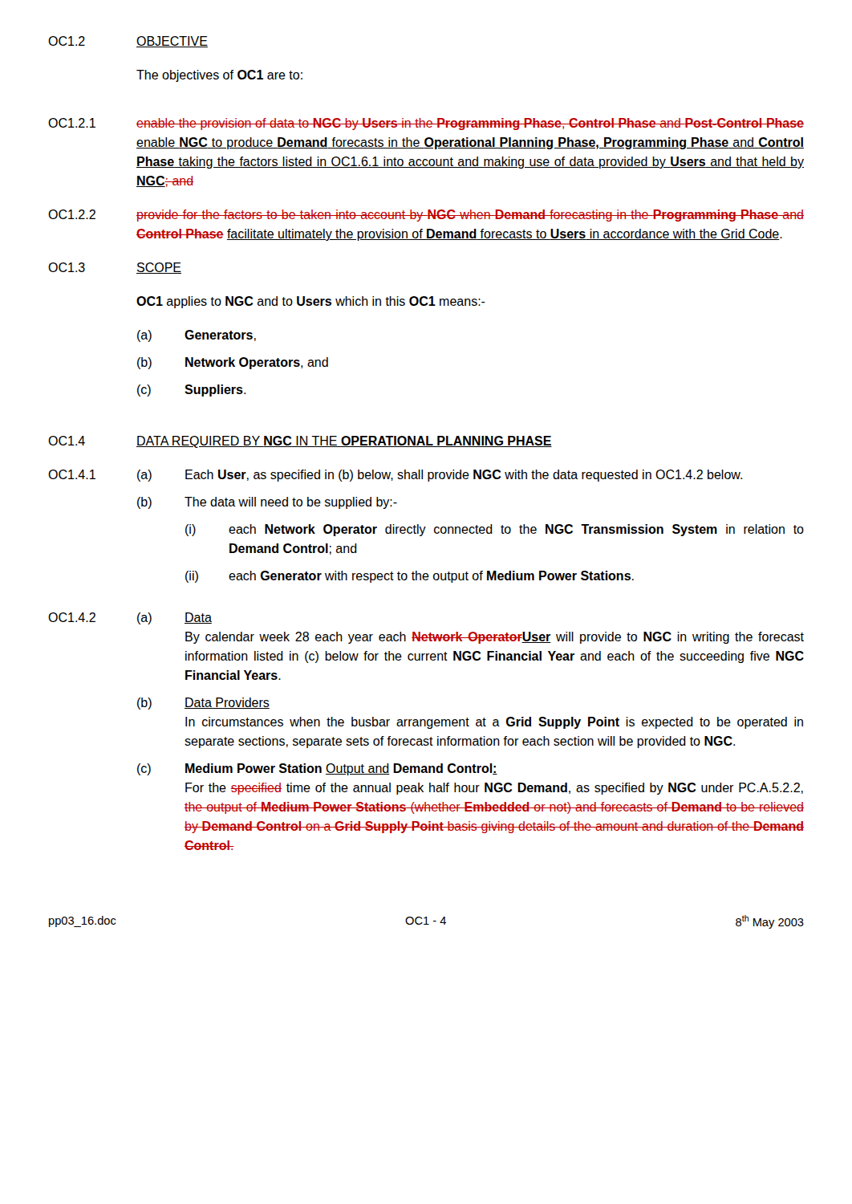OC1.2
OBJECTIVE
The objectives of OC1 are to:
OC1.2.1
enable the provision of data to NGC by Users in the Programming Phase, Control Phase and Post-Control Phase enable NGC to produce Demand forecasts in the Operational Planning Phase, Programming Phase and Control Phase taking the factors listed in OC1.6.1 into account and making use of data provided by Users and that held by NGC; and
OC1.2.2
provide for the factors to be taken into account by NGC when Demand forecasting in the Programming Phase and Control Phase facilitate ultimately the provision of Demand forecasts to Users in accordance with the Grid Code.
OC1.3
SCOPE
OC1 applies to NGC and to Users which in this OC1 means:-
(a)
Generators,
(b)
Network Operators, and
(c)
Suppliers.
OC1.4
DATA REQUIRED BY NGC IN THE OPERATIONAL PLANNING PHASE
OC1.4.1
(a)
Each User, as specified in (b) below, shall provide NGC with the data requested in OC1.4.2 below.
(b)
The data will need to be supplied by:-
(i)
each Network Operator directly connected to the NGC Transmission System in relation to Demand Control; and
(ii)
each Generator with respect to the output of Medium Power Stations.
OC1.4.2
(a)
Data
By calendar week 28 each year each Network Operator User will provide to NGC in writing the forecast information listed in (c) below for the current NGC Financial Year and each of the succeeding five NGC Financial Years.
(b)
Data Providers
In circumstances when the busbar arrangement at a Grid Supply Point is expected to be operated in separate sections, separate sets of forecast information for each section will be provided to NGC.
(c)
Medium Power Station Output and Demand Control:
For the specified time of the annual peak half hour NGC Demand, as specified by NGC under PC.A.5.2.2, the output of Medium Power Stations (whether Embedded or not) and forecasts of Demand to be relieved by Demand Control on a Grid Supply Point basis giving details of the amount and duration of the Demand Control.
pp03_16.doc
OC1 - 4
8th May 2003